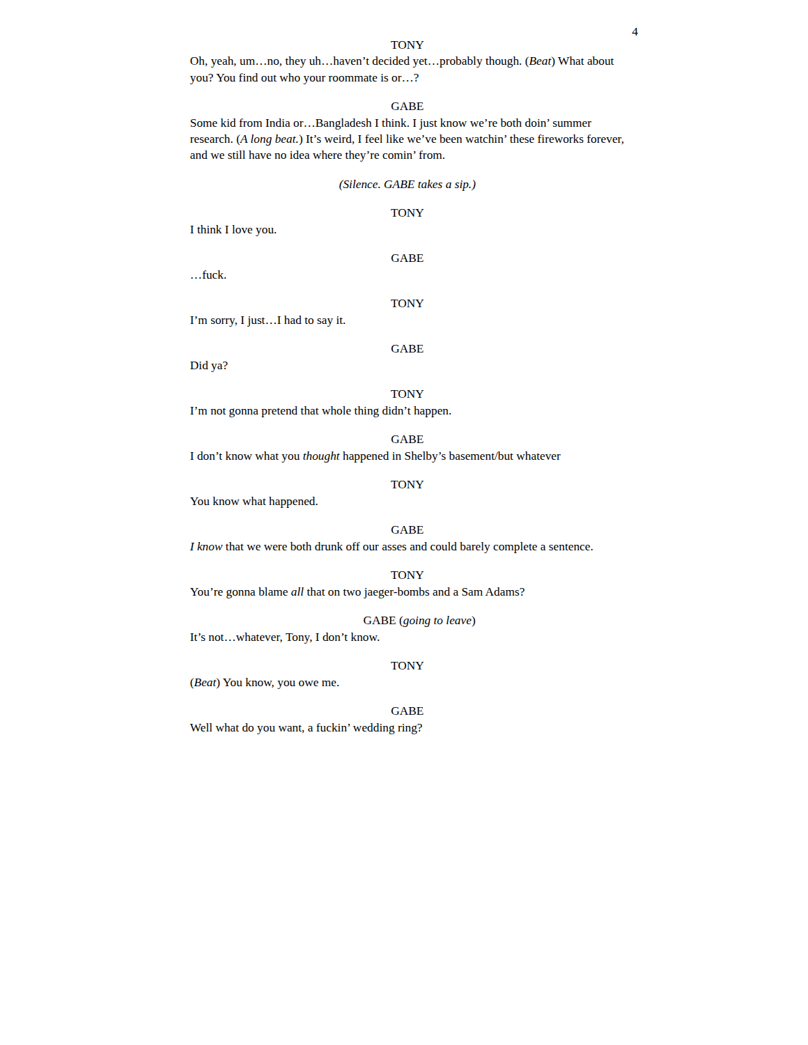4
TONY
Oh, yeah, um…no, they uh…haven’t decided yet…probably though. (Beat) What about you? You find out who your roommate is or…?
GABE
Some kid from India or…Bangladesh I think. I just know we’re both doin’ summer research. (A long beat.) It’s weird, I feel like we’ve been watchin’ these fireworks forever, and we still have no idea where they’re comin’ from.
(Silence. GABE takes a sip.)
TONY
I think I love you.
GABE
…fuck.
TONY
I’m sorry, I just…I had to say it.
GABE
Did ya?
TONY
I’m not gonna pretend that whole thing didn’t happen.
GABE
I don’t know what you thought happened in Shelby’s basement/but whatever
TONY
You know what happened.
GABE
I know that we were both drunk off our asses and could barely complete a sentence.
TONY
You’re gonna blame all that on two jaeger-bombs and a Sam Adams?
GABE (going to leave)
It’s not…whatever, Tony, I don’t know.
TONY
(Beat) You know, you owe me.
GABE
Well what do you want, a fuckin’ wedding ring?